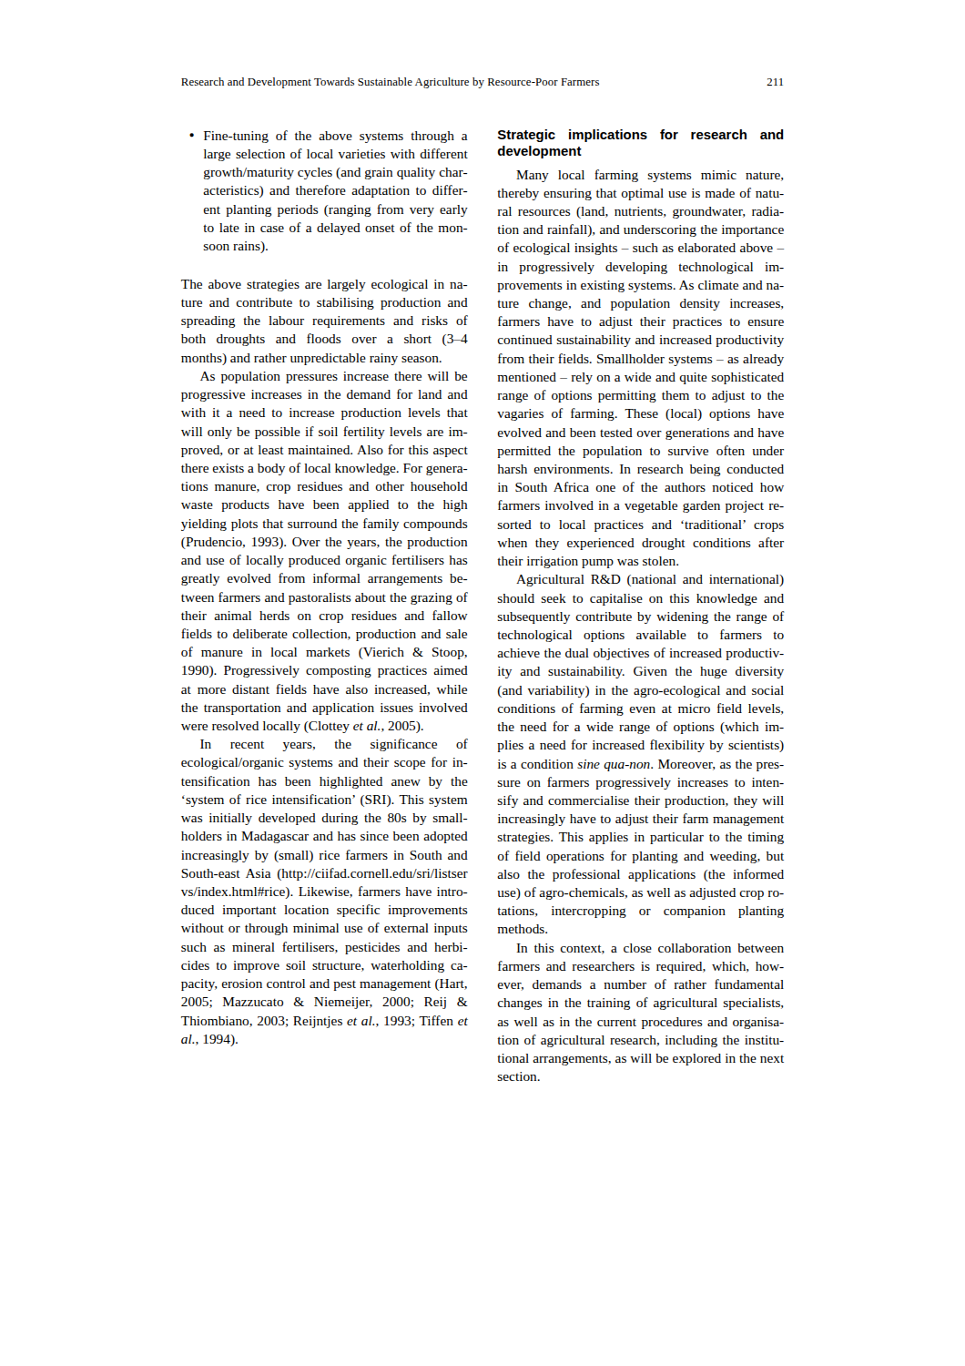Research and Development Towards Sustainable Agriculture by Resource-Poor Farmers 211
Fine-tuning of the above systems through a large selection of local varieties with different growth/maturity cycles (and grain quality characteristics) and therefore adaptation to different planting periods (ranging from very early to late in case of a delayed onset of the monsoon rains).
The above strategies are largely ecological in nature and contribute to stabilising production and spreading the labour requirements and risks of both droughts and floods over a short (3–4 months) and rather unpredictable rainy season.
As population pressures increase there will be progressive increases in the demand for land and with it a need to increase production levels that will only be possible if soil fertility levels are improved, or at least maintained. Also for this aspect there exists a body of local knowledge. For generations manure, crop residues and other household waste products have been applied to the high yielding plots that surround the family compounds (Prudencio, 1993). Over the years, the production and use of locally produced organic fertilisers has greatly evolved from informal arrangements between farmers and pastoralists about the grazing of their animal herds on crop residues and fallow fields to deliberate collection, production and sale of manure in local markets (Vierich & Stoop, 1990). Progressively composting practices aimed at more distant fields have also increased, while the transportation and application issues involved were resolved locally (Clottey et al., 2005).
In recent years, the significance of ecological/organic systems and their scope for intensification has been highlighted anew by the ‘system of rice intensification’ (SRI). This system was initially developed during the 80s by smallholders in Madagascar and has since been adopted increasingly by (small) rice farmers in South and South-east Asia (http://ciifad.cornell.edu/sri/listservs/index.html#rice). Likewise, farmers have introduced important location specific improvements without or through minimal use of external inputs such as mineral fertilisers, pesticides and herbicides to improve soil structure, waterholding capacity, erosion control and pest management (Hart, 2005; Mazzucato & Niemeijer, 2000; Reij & Thiombiano, 2003; Reijntjes et al., 1993; Tiffen et al., 1994).
Strategic implications for research and development
Many local farming systems mimic nature, thereby ensuring that optimal use is made of natural resources (land, nutrients, groundwater, radiation and rainfall), and underscoring the importance of ecological insights – such as elaborated above – in progressively developing technological improvements in existing systems. As climate and nature change, and population density increases, farmers have to adjust their practices to ensure continued sustainability and increased productivity from their fields. Smallholder systems – as already mentioned – rely on a wide and quite sophisticated range of options permitting them to adjust to the vagaries of farming. These (local) options have evolved and been tested over generations and have permitted the population to survive often under harsh environments. In research being conducted in South Africa one of the authors noticed how farmers involved in a vegetable garden project resorted to local practices and ‘traditional’ crops when they experienced drought conditions after their irrigation pump was stolen.
Agricultural R&D (national and international) should seek to capitalise on this knowledge and subsequently contribute by widening the range of technological options available to farmers to achieve the dual objectives of increased productivity and sustainability. Given the huge diversity (and variability) in the agro-ecological and social conditions of farming even at micro field levels, the need for a wide range of options (which implies a need for increased flexibility by scientists) is a condition sine qua-non. Moreover, as the pressure on farmers progressively increases to intensify and commercialise their production, they will increasingly have to adjust their farm management strategies. This applies in particular to the timing of field operations for planting and weeding, but also the professional applications (the informed use) of agro-chemicals, as well as adjusted crop rotations, intercropping or companion planting methods.
In this context, a close collaboration between farmers and researchers is required, which, however, demands a number of rather fundamental changes in the training of agricultural specialists, as well as in the current procedures and organisation of agricultural research, including the institutional arrangements, as will be explored in the next section.